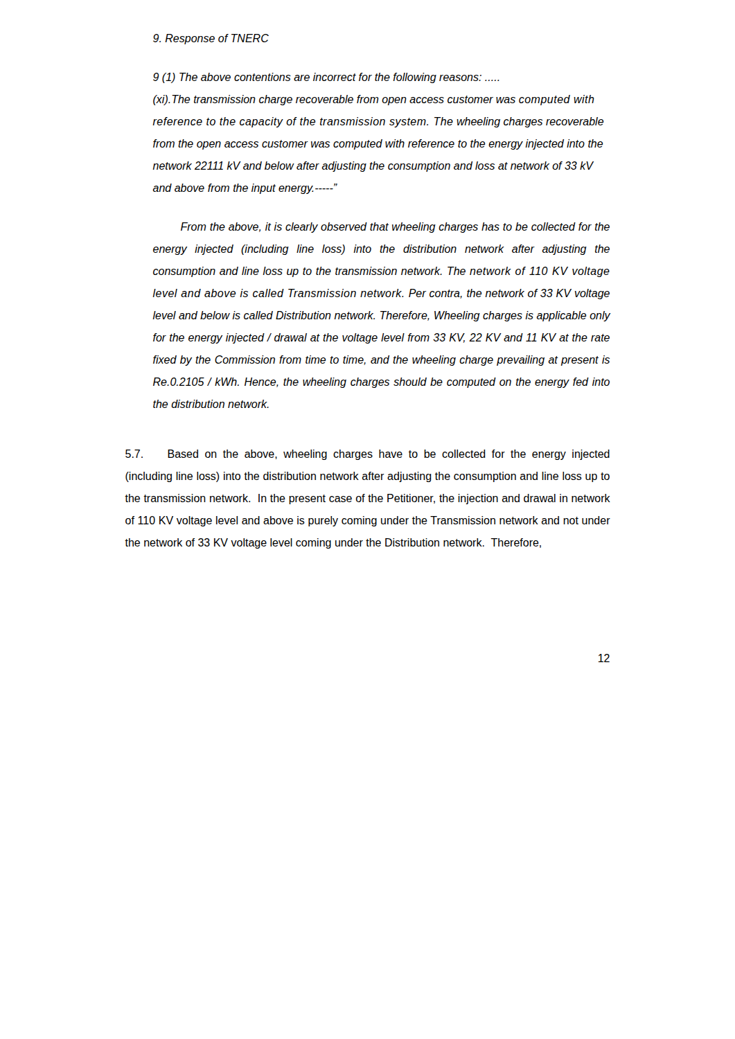9. Response of TNERC
9 (1) The above contentions are incorrect for the following reasons: .....
(xi).The transmission charge recoverable from open access customer was computed with reference to the capacity of the transmission system. The wheeling charges recoverable from the open access customer was computed with reference to the energy injected into the network 22111 kV and below after adjusting the consumption and loss at network of 33 kV and above from the input energy.-----”
From the above, it is clearly observed that wheeling charges has to be collected for the energy injected (including line loss) into the distribution network after adjusting the consumption and line loss up to the transmission network. The network of 110 KV voltage level and above is called Transmission network. Per contra, the network of 33 KV voltage level and below is called Distribution network. Therefore, Wheeling charges is applicable only for the energy injected / drawal at the voltage level from 33 KV, 22 KV and 11 KV at the rate fixed by the Commission from time to time, and the wheeling charge prevailing at present is Re.0.2105 / kWh. Hence, the wheeling charges should be computed on the energy fed into the distribution network.
5.7. Based on the above, wheeling charges have to be collected for the energy injected (including line loss) into the distribution network after adjusting the consumption and line loss up to the transmission network. In the present case of the Petitioner, the injection and drawal in network of 110 KV voltage level and above is purely coming under the Transmission network and not under the network of 33 KV voltage level coming under the Distribution network. Therefore,
12